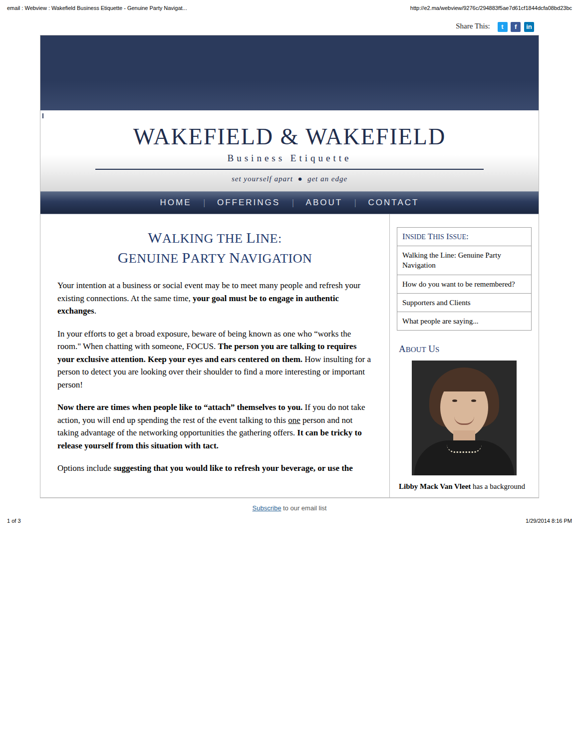email : Webview : Wakefield Business Etiquette - Genuine Party Navigat...
http://e2.ma/webview/9276c/294883f5ae7d61cf1844dcfa08bd23bc
Share This: t f in
WAKEFIELD & WAKEFIELD
Business Etiquette
set yourself apart ● get an edge
HOME|OFFERINGS|ABOUT|CONTACT
WALKING THE LINE:
GENUINE PARTY NAVIGATION
Your intention at a business or social event may be to meet many people and refresh your existing connections. At the same time, your goal must be to engage in authentic exchanges.
In your efforts to get a broad exposure, beware of being known as one who “works the room." When chatting with someone, FOCUS. The person you are talking to requires your exclusive attention. Keep your eyes and ears centered on them. How insulting for a person to detect you are looking over their shoulder to find a more interesting or important person!
Now there are times when people like to “attach” themselves to you. If you do not take action, you will end up spending the rest of the event talking to this one person and not taking advantage of the networking opportunities the gathering offers. It can be tricky to release yourself from this situation with tact.
Options include suggesting that you would like to refresh your beverage, or use the restroom. These are tasks you would take on without your “new friend” and therefore release you from the seemingly inescapable conversation.
INSIDE THIS ISSUE:
Walking the Line: Genuine Party Navigation
How do you want to be remembered?
Supporters and Clients
What people are saying...
ABOUT US
Libby Mack Van Vleet has a background in marketing and administration, and is a certified high school English teacher. She is a
Subscribe to our email list
1 of 3
1/29/2014 8:16 PM